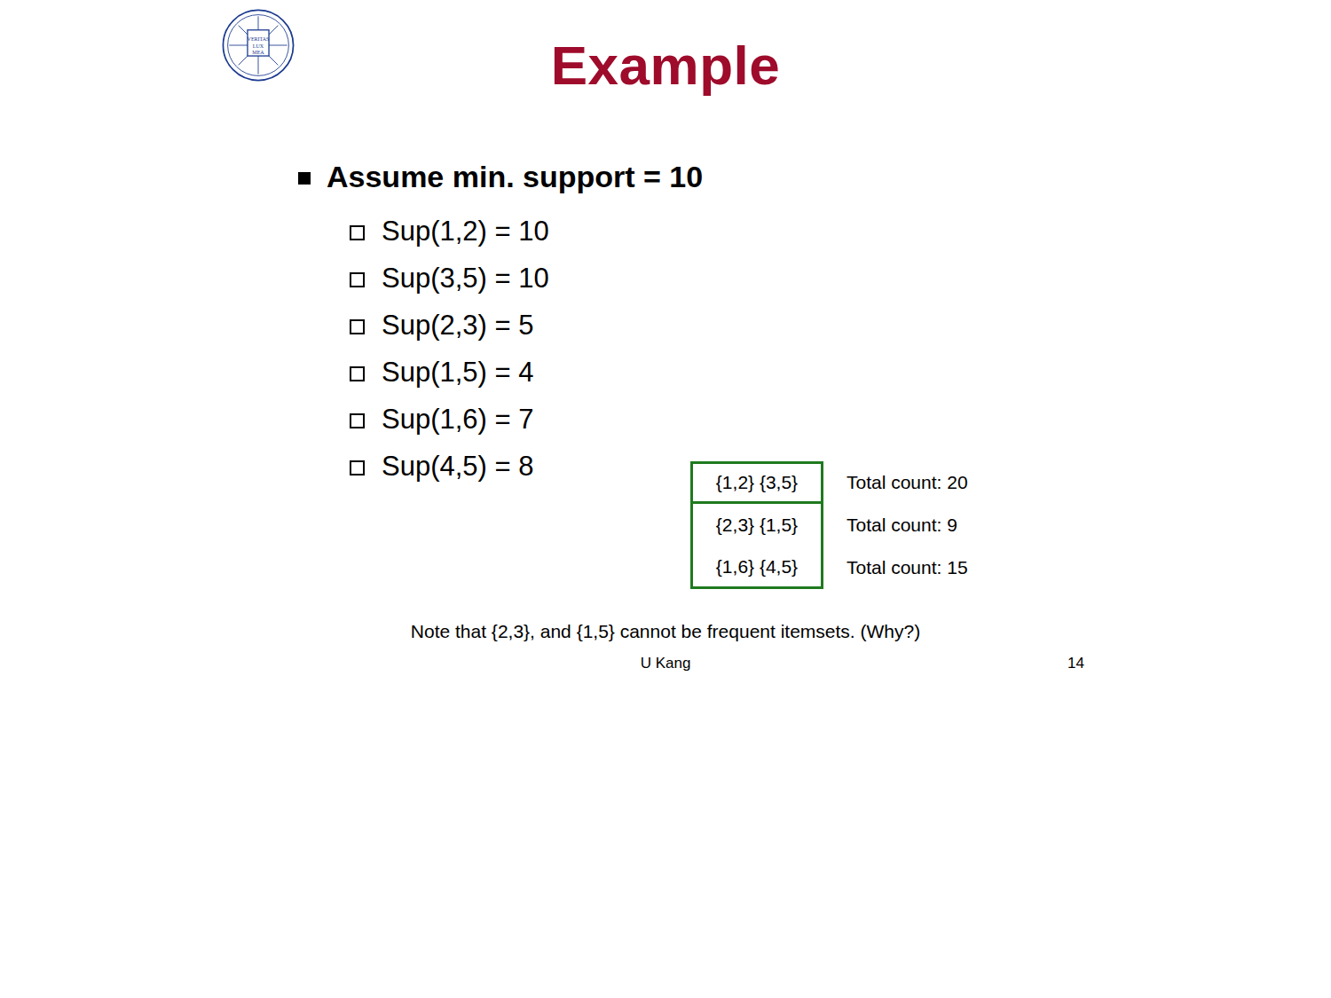VERITAS LUX MEA
Example
Assume min. support = 10
Sup(1,2) = 10
Sup(3,5) = 10
Sup(2,3) = 5
Sup(1,5) = 4
Sup(1,6) = 7
Sup(4,5) = 8
{1,2} {3,5}
Total count: 20
{2,3} {1,5}
Total count: 9
{1,6} {4,5}
Total count: 15
Note that {2,3}, and {1,5} cannot be frequent itemsets. (Why?)
U Kang
14